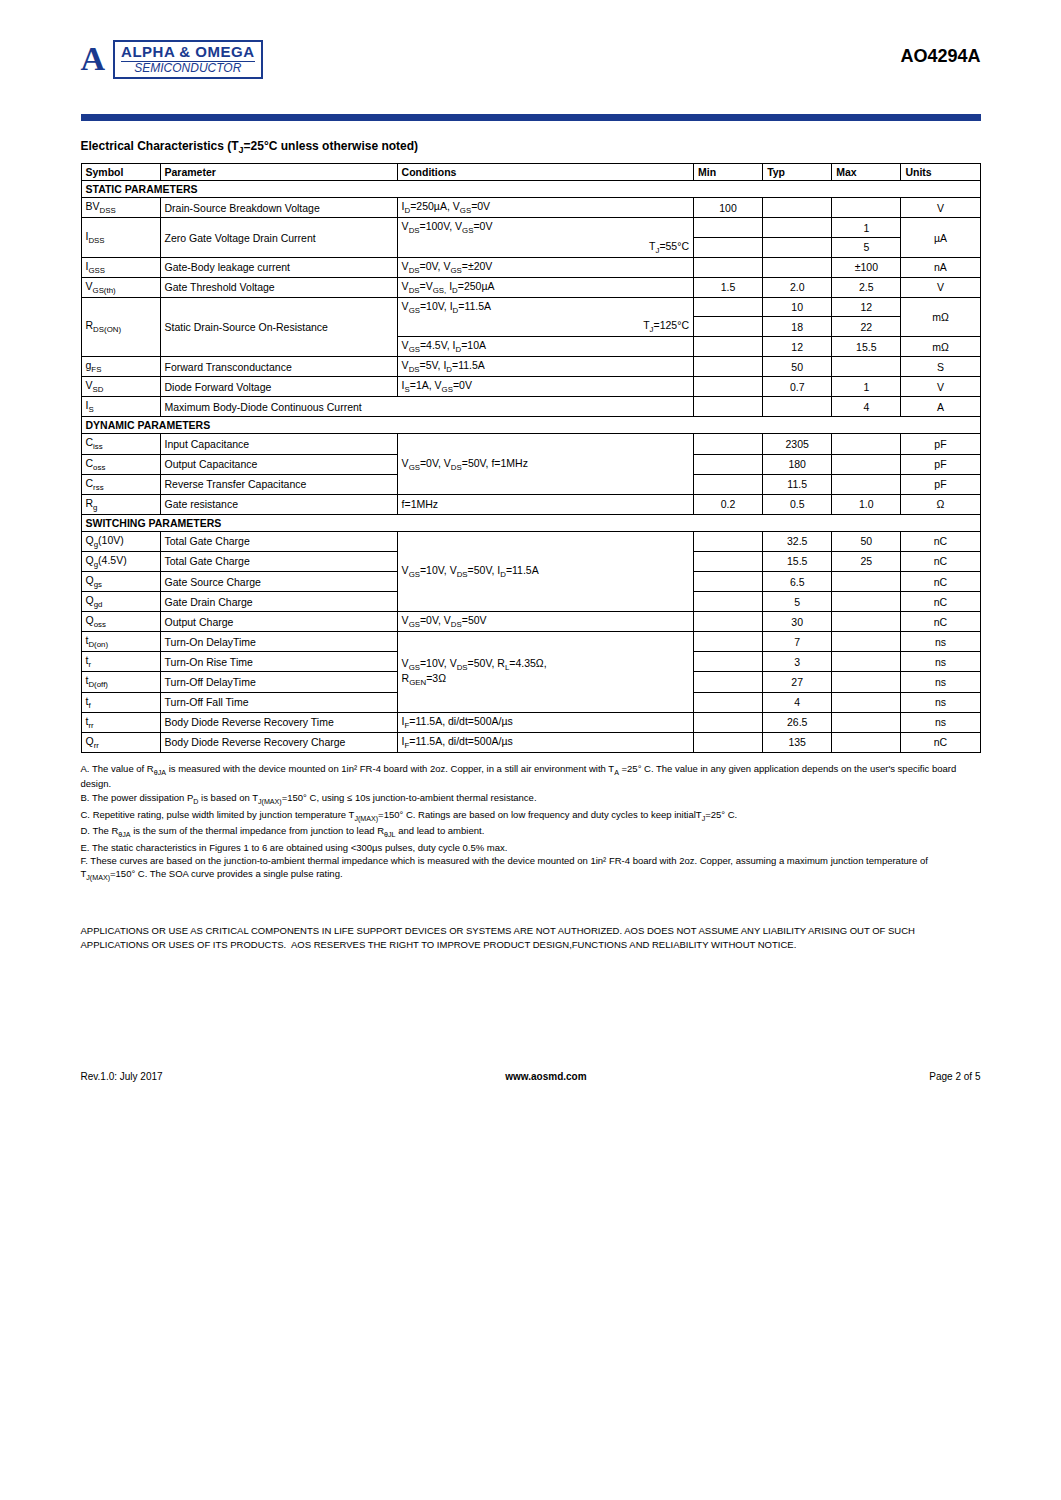A ALPHA & OMEGA SEMICONDUCTOR
AO4294A
Electrical Characteristics (TJ=25°C unless otherwise noted)
| Symbol | Parameter | Conditions | Min | Typ | Max | Units |
| --- | --- | --- | --- | --- | --- | --- |
| STATIC PARAMETERS |
| BV DSS | Drain-Source Breakdown Voltage | I D =250µA, V GS =0V | 100 | | | V |
| I DSS | Zero Gate Voltage Drain Current | V DS =100V, V GS =0V | | | 1 | µA |
| T J =55°C | | | 5 |
| I GSS | Gate-Body leakage current | V DS =0V, V GS =±20V | | | ±100 | nA |
| V GS(th) | Gate Threshold Voltage | V DS =V GS, I D =250µA | 1.5 | 2.0 | 2.5 | V |
| R DS(ON) | Static Drain-Source On-Resistance | V GS =10V, I D =11.5A | | 10 | 12 | mΩ |
| T J =125°C | | 18 | 22 |
| V GS =4.5V, I D =10A | | 12 | 15.5 | mΩ |
| g FS | Forward Transconductance | V DS =5V, I D =11.5A | | 50 | | S |
| V SD | Diode Forward Voltage | I S =1A, V GS =0V | | 0.7 | 1 | V |
| I S | Maximum Body-Diode Continuous Current | | | 4 | A |
| DYNAMIC PARAMETERS |
| C iss | Input Capacitance | V GS =0V, V DS =50V, f=1MHz | | 2305 | | pF |
| C oss | Output Capacitance | | 180 | | pF |
| C rss | Reverse Transfer Capacitance | | 11.5 | | pF |
| R g | Gate resistance | f=1MHz | 0.2 | 0.5 | 1.0 | Ω |
| SWITCHING PARAMETERS |
| Q g (10V) | Total Gate Charge | V GS =10V, V DS =50V, I D =11.5A | | 32.5 | 50 | nC |
| Q g (4.5V) | Total Gate Charge | | 15.5 | 25 | nC |
| Q gs | Gate Source Charge | | 6.5 | | nC |
| Q gd | Gate Drain Charge | | 5 | | nC |
| Q oss | Output Charge | V GS =0V, V DS =50V | | 30 | | nC |
| t D(on) | Turn-On DelayTime | V GS =10V, V DS =50V, R L =4.35Ω, R GEN =3Ω | | 7 | | ns |
| t r | Turn-On Rise Time | | 3 | | ns |
| t D(off) | Turn-Off DelayTime | | 27 | | ns |
| t f | Turn-Off Fall Time | | 4 | | ns |
| t rr | Body Diode Reverse Recovery Time | I F =11.5A, di/dt=500A/µs | | 26.5 | | ns |
| Q rr | Body Diode Reverse Recovery Charge | I F =11.5A, di/dt=500A/µs | | 135 | | nC |
A. The value of RθJA is measured with the device mounted on 1in² FR-4 board with 2oz. Copper, in a still air environment with TA =25° C. The value in any given application depends on the user's specific board design.
B. The power dissipation PD is based on TJ(MAX)=150° C, using ≤ 10s junction-to-ambient thermal resistance.
C. Repetitive rating, pulse width limited by junction temperature TJ(MAX)=150° C. Ratings are based on low frequency and duty cycles to keep initialTJ=25° C.
D. The RθJA is the sum of the thermal impedance from junction to lead RθJL and lead to ambient.
E. The static characteristics in Figures 1 to 6 are obtained using <300µs pulses, duty cycle 0.5% max.
F. These curves are based on the junction-to-ambient thermal impedance which is measured with the device mounted on 1in² FR-4 board with 2oz. Copper, assuming a maximum junction temperature of TJ(MAX)=150° C. The SOA curve provides a single pulse rating.
APPLICATIONS OR USE AS CRITICAL COMPONENTS IN LIFE SUPPORT DEVICES OR SYSTEMS ARE NOT AUTHORIZED. AOS DOES NOT ASSUME ANY LIABILITY ARISING OUT OF SUCH APPLICATIONS OR USES OF ITS PRODUCTS. AOS RESERVES THE RIGHT TO IMPROVE PRODUCT DESIGN,FUNCTIONS AND RELIABILITY WITHOUT NOTICE.
Rev.1.0: July 2017 www.aosmd.com Page 2 of 5